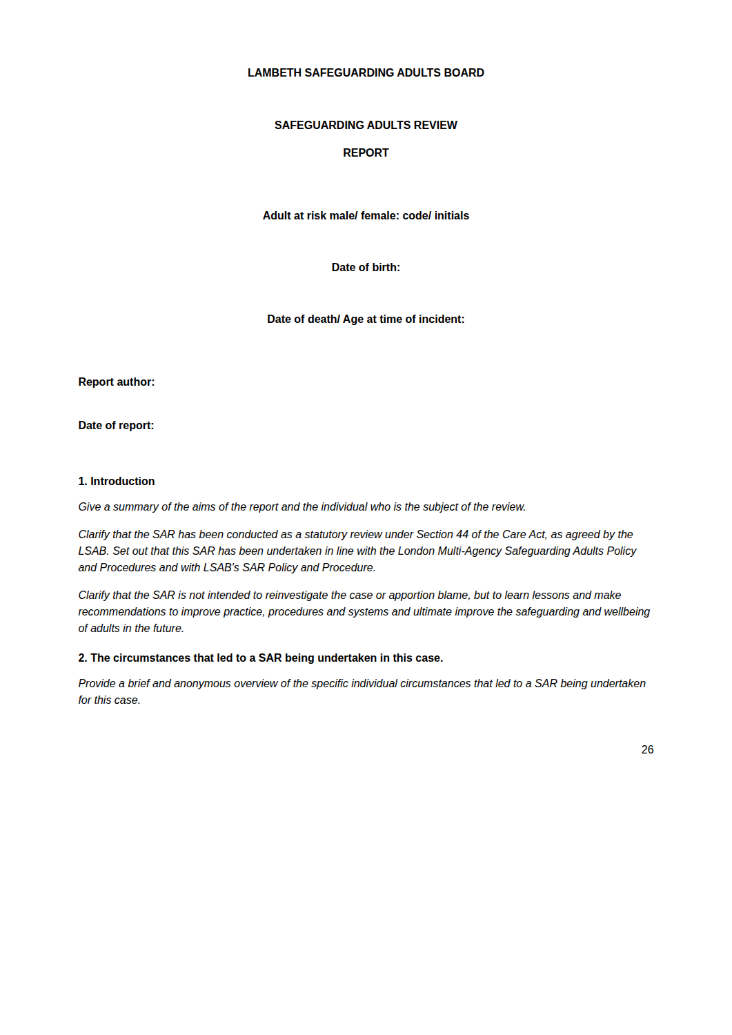LAMBETH SAFEGUARDING ADULTS BOARD
SAFEGUARDING ADULTS REVIEW
REPORT
Adult at risk male/ female: code/ initials
Date of birth:
Date of death/ Age at time of incident:
Report author:
Date of report:
1. Introduction
Give a summary of the aims of the report and the individual who is the subject of the review.
Clarify that the SAR has been conducted as a statutory review under Section 44 of the Care Act, as agreed by the LSAB. Set out that this SAR has been undertaken in line with the London Multi-Agency Safeguarding Adults Policy and Procedures and with LSAB's SAR Policy and Procedure.
Clarify that the SAR is not intended to reinvestigate the case or apportion blame, but to learn lessons and make recommendations to improve practice, procedures and systems and ultimate improve the safeguarding and wellbeing of adults in the future.
2. The circumstances that led to a SAR being undertaken in this case.
Provide a brief and anonymous overview of the specific individual circumstances that led to a SAR being undertaken for this case.
26